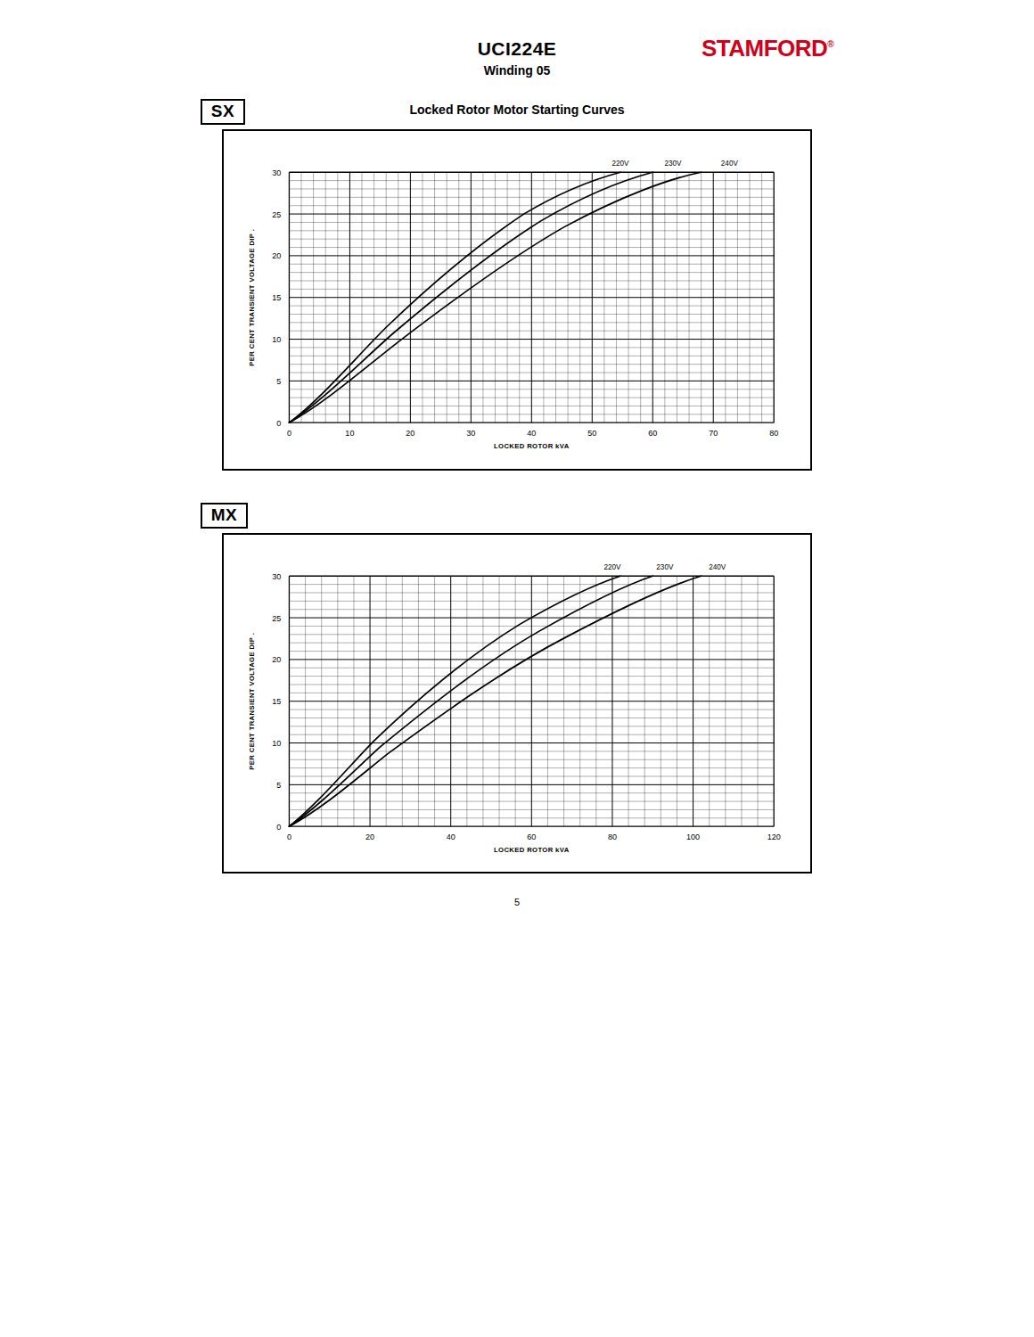UCI224E
Winding 05
STAMFORD®
SX
Locked Rotor Motor Starting Curves
220V 230V 240V 0 5 10 15 20 25 30 0 10 20 30 40 50 60 70 80 LOCKED ROTOR kVA PER CENT TRANSIENT VOLTAGE DIP .
MX
220V 230V 240V 0 5 10 15 20 25 30 0 20 40 60 80 100 120 LOCKED ROTOR kVA PER CENT TRANSIENT VOLTAGE DIP .
5